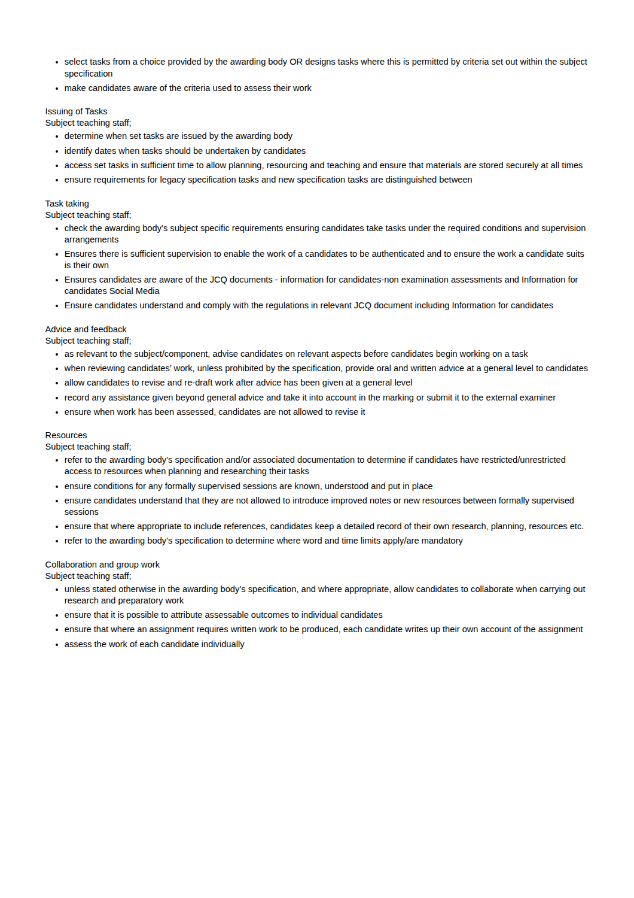select tasks from a choice provided by the awarding body OR designs tasks where this is permitted by criteria set out within the subject specification
make candidates aware of the criteria used to assess their work
Issuing of Tasks
Subject teaching staff;
determine when set tasks are issued by the awarding body
identify dates when tasks should be undertaken by candidates
access set tasks in sufficient time to allow planning, resourcing and teaching and ensure that materials are stored securely at all times
ensure requirements for legacy specification tasks and new specification tasks are distinguished between
Task taking
Subject teaching staff;
check the awarding body’s subject specific requirements ensuring candidates take tasks under the required conditions and supervision arrangements
Ensures there is sufficient supervision to enable the work of a candidates to be authenticated and to ensure the work a candidate suits is their own
Ensures candidates are aware of the JCQ documents - information for candidates-non examination assessments and Information for candidates Social Media
Ensure candidates understand and comply with the regulations in relevant JCQ document including Information for candidates
Advice and feedback
Subject teaching staff;
as relevant to the subject/component, advise candidates on relevant aspects before candidates begin working on a task
when reviewing candidates’ work, unless prohibited by the specification, provide oral and written advice at a general level to candidates
allow candidates to revise and re-draft work after advice has been given at a general level
record any assistance given beyond general advice and take it into account in the marking or submit it to the external examiner
ensure when work has been assessed, candidates are not allowed to revise it
Resources
Subject teaching staff;
refer to the awarding body’s specification and/or associated documentation to determine if candidates have restricted/unrestricted access to resources when planning and researching their tasks
ensure conditions for any formally supervised sessions are known, understood and put in place
ensure candidates understand that they are not allowed to introduce improved notes or new resources between formally supervised sessions
ensure that where appropriate to include references, candidates keep a detailed record of their own research, planning, resources etc.
refer to the awarding body’s specification to determine where word and time limits apply/are mandatory
Collaboration and group work
Subject teaching staff;
unless stated otherwise in the awarding body’s specification, and where appropriate, allow candidates to collaborate when carrying out research and preparatory work
ensure that it is possible to attribute assessable outcomes to individual candidates
ensure that where an assignment requires written work to be produced, each candidate writes up their own account of the assignment
assess the work of each candidate individually